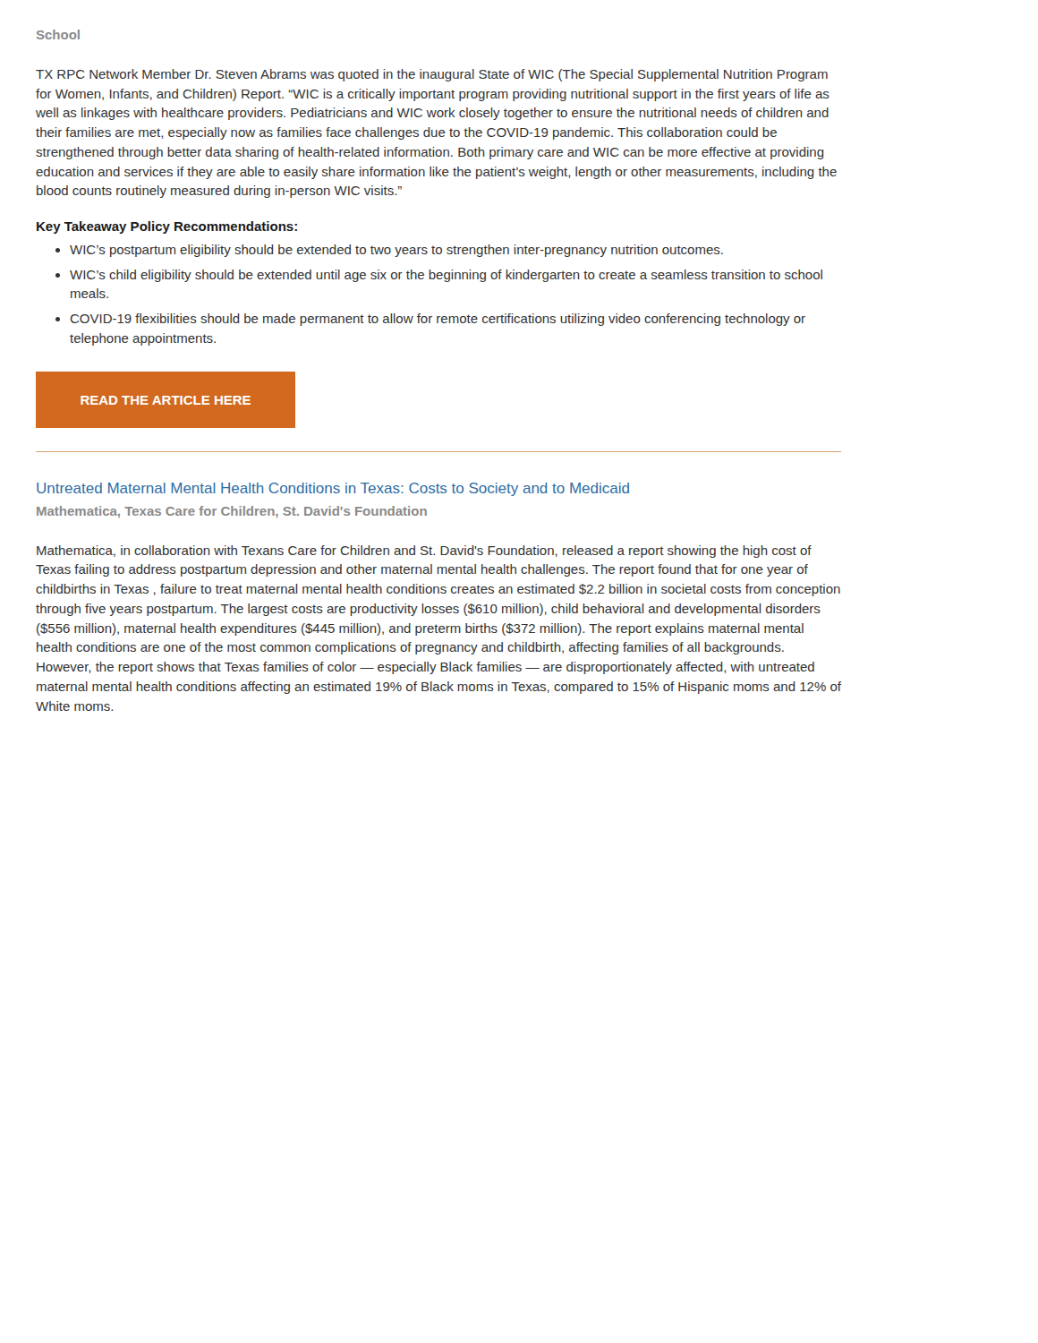School
TX RPC Network Member Dr. Steven Abrams was quoted in the inaugural State of WIC (The Special Supplemental Nutrition Program for Women, Infants, and Children) Report. “WIC is a critically important program providing nutritional support in the first years of life as well as linkages with healthcare providers. Pediatricians and WIC work closely together to ensure the nutritional needs of children and their families are met, especially now as families face challenges due to the COVID-19 pandemic. This collaboration could be strengthened through better data sharing of health-related information. Both primary care and WIC can be more effective at providing education and services if they are able to easily share information like the patient’s weight, length or other measurements, including the blood counts routinely measured during in-person WIC visits.”
Key Takeaway Policy Recommendations:
WIC’s postpartum eligibility should be extended to two years to strengthen inter-pregnancy nutrition outcomes.
WIC’s child eligibility should be extended until age six or the beginning of kindergarten to create a seamless transition to school meals.
COVID-19 flexibilities should be made permanent to allow for remote certifications utilizing video conferencing technology or telephone appointments.
READ THE ARTICLE HERE
Untreated Maternal Mental Health Conditions in Texas: Costs to Society and to Medicaid
Mathematica, Texas Care for Children, St. David's Foundation
Mathematica, in collaboration with Texans Care for Children and St. David's Foundation, released a report showing the high cost of Texas failing to address postpartum depression and other maternal mental health challenges. The report found that for one year of childbirths in Texas , failure to treat maternal mental health conditions creates an estimated $2.2 billion in societal costs from conception through five years postpartum. The largest costs are productivity losses ($610 million), child behavioral and developmental disorders ($556 million), maternal health expenditures ($445 million), and preterm births ($372 million). The report explains maternal mental health conditions are one of the most common complications of pregnancy and childbirth, affecting families of all backgrounds. However, the report shows that Texas families of color — especially Black families — are disproportionately affected, with untreated maternal mental health conditions affecting an estimated 19% of Black moms in Texas, compared to 15% of Hispanic moms and 12% of White moms.